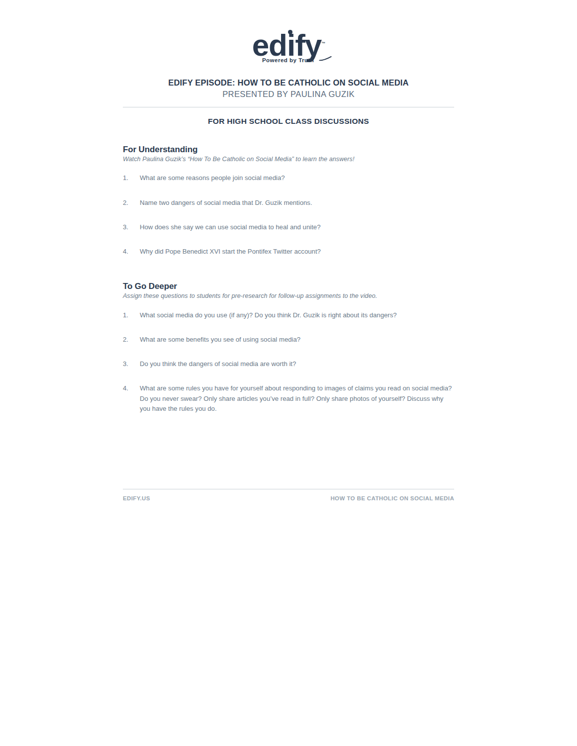edify™
Powered by Truth
Edify Episode: How to Be Catholic on Social Media
Presented by Paulina Guzik
For High School Class Discussions
For Understanding
Watch Paulina Guzik’s “How To Be Catholic on Social Media” to learn the answers!
What are some reasons people join social media?
Name two dangers of social media that Dr. Guzik mentions.
How does she say we can use social media to heal and unite?
Why did Pope Benedict XVI start the Pontifex Twitter account?
To Go Deeper
Assign these questions to students for pre-research for follow-up assignments to the video.
What social media do you use (if any)? Do you think Dr. Guzik is right about its dangers?
What are some benefits you see of using social media?
Do you think the dangers of social media are worth it?
What are some rules you have for yourself about responding to images of claims you read on social media? Do you never swear? Only share articles you’ve read in full? Only share photos of yourself? Discuss why you have the rules you do.
Edify.us How to Be Catholic on Social Media